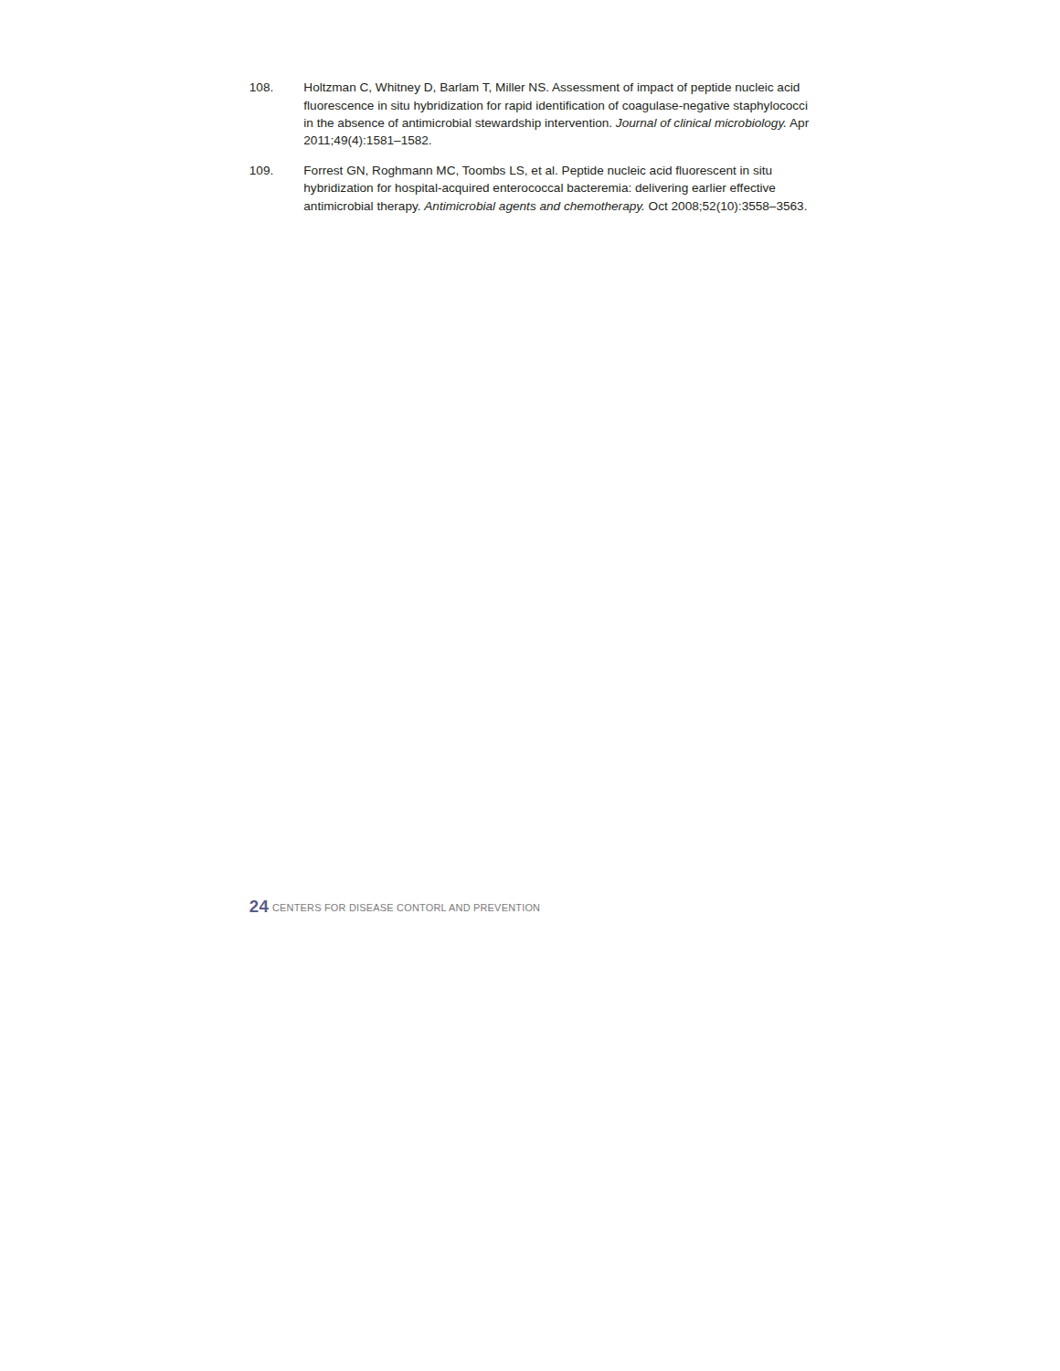108. Holtzman C, Whitney D, Barlam T, Miller NS. Assessment of impact of peptide nucleic acid fluorescence in situ hybridization for rapid identification of coagulase-negative staphylococci in the absence of antimicrobial stewardship intervention. Journal of clinical microbiology. Apr 2011;49(4):1581–1582.
109. Forrest GN, Roghmann MC, Toombs LS, et al. Peptide nucleic acid fluorescent in situ hybridization for hospital-acquired enterococcal bacteremia: delivering earlier effective antimicrobial therapy. Antimicrobial agents and chemotherapy. Oct 2008;52(10):3558–3563.
24 CENTERS FOR DISEASE CONTORL AND PREVENTION